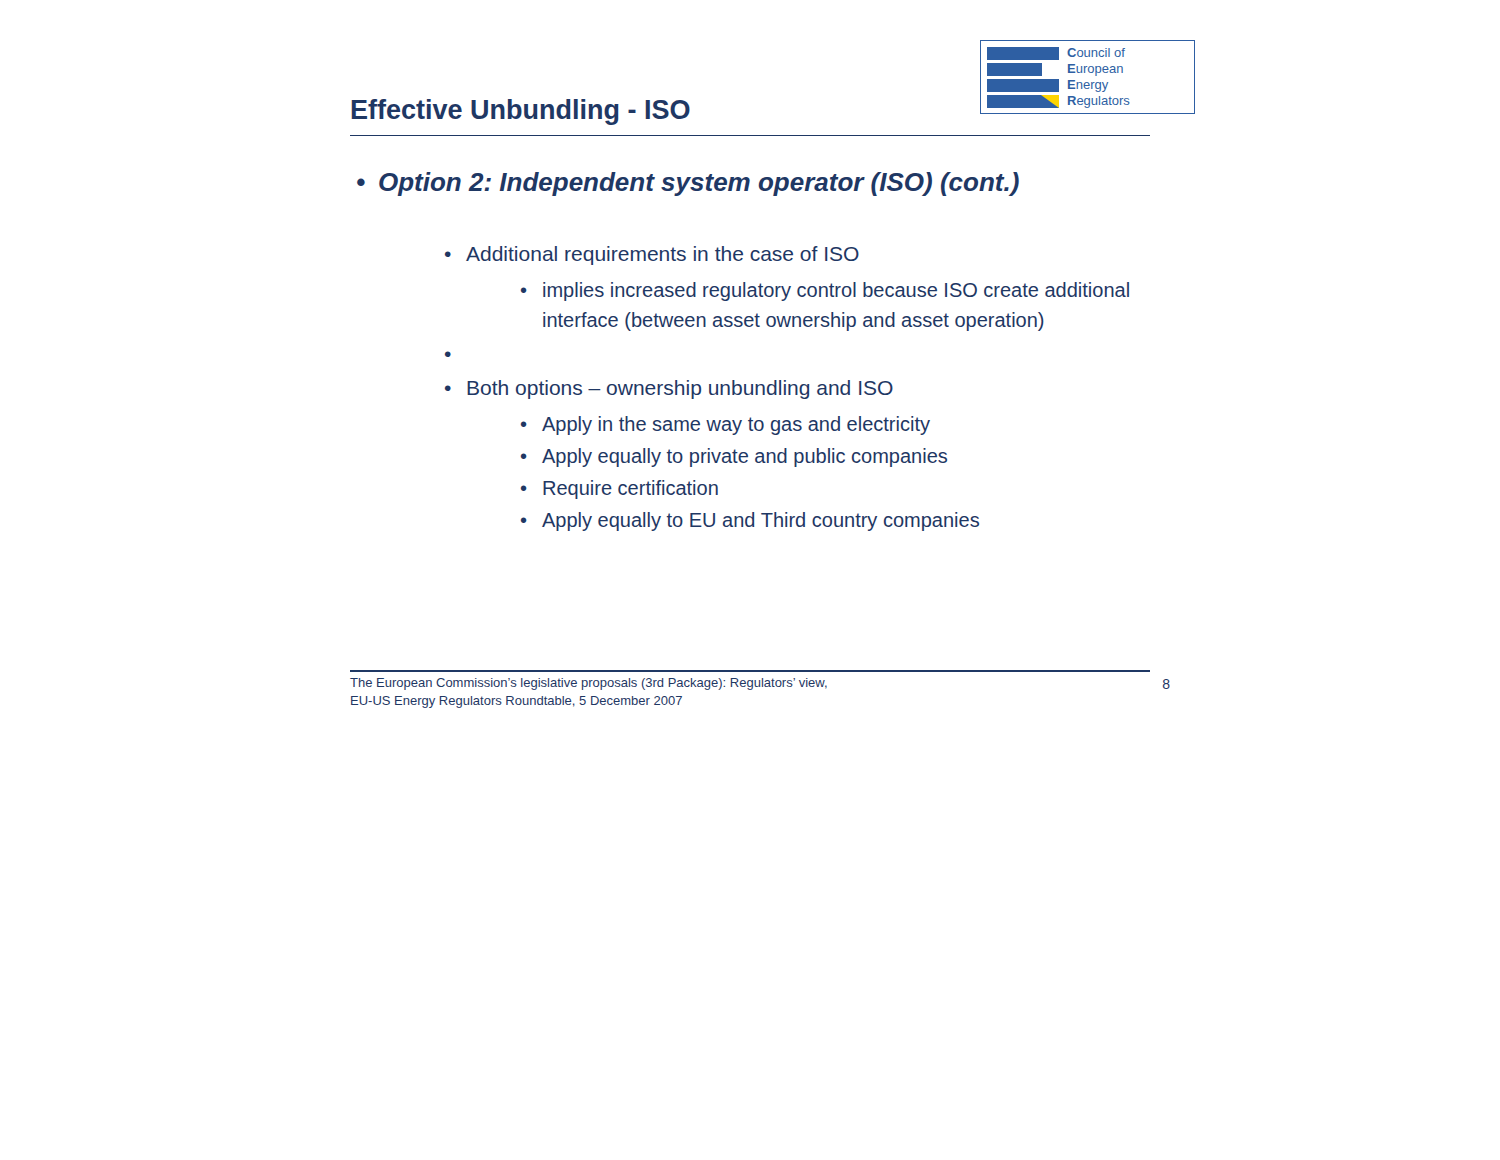| | C ouncil of E uropean E nergy R egulators |
Effective Unbundling - ISO
Option 2: Independent system operator (ISO) (cont.)
Additional requirements in the case of ISO
implies increased regulatory control because ISO create additional interface (between asset ownership and asset operation)
Both options – ownership unbundling and ISO
Apply in the same way to gas and electricity
Apply equally to private and public companies
Require certification
Apply equally to EU and Third country companies
The European Commission’s legislative proposals (3rd Package): Regulators’ view,
EU-US Energy Regulators Roundtable, 5 December 2007
8